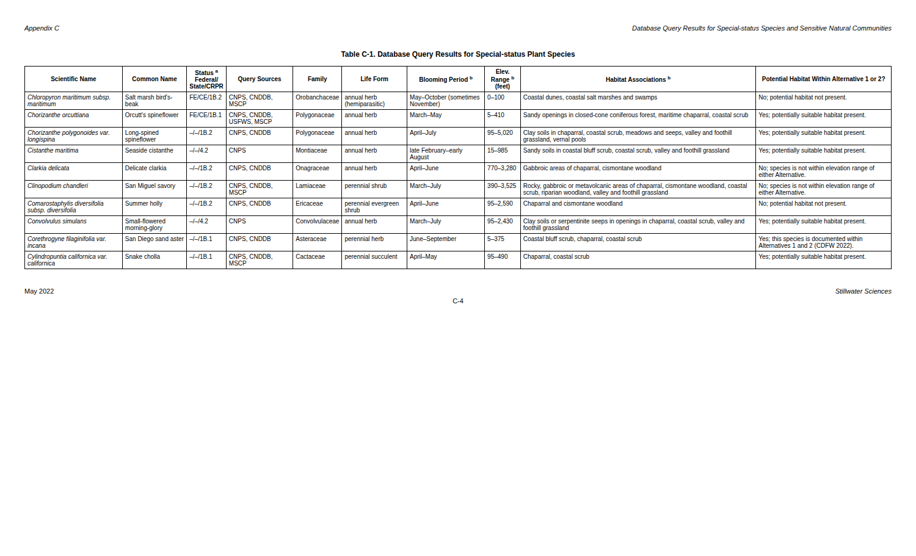Appendix C
Database Query Results for Special-status Species and Sensitive Natural Communities
Table C-1. Database Query Results for Special-status Plant Species
| Scientific Name | Common Name | Status a Federal/ State/CRPR | Query Sources | Family | Life Form | Blooming Period b | Elev. Range b (feet) | Habitat Associations b | Potential Habitat Within Alternative 1 or 2? |
| --- | --- | --- | --- | --- | --- | --- | --- | --- | --- |
| Chloropyron maritimum subsp. maritimum | Salt marsh bird's-beak | FE/CE/1B.2 | CNPS, CNDDB, MSCP | Orobanchaceae | annual herb (hemiparasitic) | May–October (sometimes November) | 0–100 | Coastal dunes, coastal salt marshes and swamps | No; potential habitat not present. |
| Chorizanthe orcuttiana | Orcutt's spineflower | FE/CE/1B.1 | CNPS, CNDDB, USFWS, MSCP | Polygonaceae | annual herb | March–May | 5–410 | Sandy openings in closed-cone coniferous forest, maritime chaparral, coastal scrub | Yes; potentially suitable habitat present. |
| Chorizanthe polygonoides var. longispina | Long-spined spineflower | –/–/1B.2 | CNPS, CNDDB | Polygonaceae | annual herb | April–July | 95–5,020 | Clay soils in chaparral, coastal scrub, meadows and seeps, valley and foothill grassland, vernal pools | Yes; potentially suitable habitat present. |
| Cistanthe maritima | Seaside cistanthe | –/–/4.2 | CNPS | Montiaceae | annual herb | late February–early August | 15–985 | Sandy soils in coastal bluff scrub, coastal scrub, valley and foothill grassland | Yes; potentially suitable habitat present. |
| Clarkia delicata | Delicate clarkia | –/–/1B.2 | CNPS, CNDDB | Onagraceae | annual herb | April–June | 770–3,280 | Gabbroic areas of chaparral, cismontane woodland | No; species is not within elevation range of either Alternative. |
| Clinopodium chandleri | San Miguel savory | –/–/1B.2 | CNPS, CNDDB, MSCP | Lamiaceae | perennial shrub | March–July | 390–3,525 | Rocky, gabbroic or metavolcanic areas of chaparral, cismontane woodland, coastal scrub, riparian woodland, valley and foothill grassland | No; species is not within elevation range of either Alternative. |
| Comarostaphylis diversifolia subsp. diversifolia | Summer holly | –/–/1B.2 | CNPS, CNDDB | Ericaceae | perennial evergreen shrub | April–June | 95–2,590 | Chaparral and cismontane woodland | No; potential habitat not present. |
| Convolvulus simulans | Small-flowered morning-glory | –/–/4.2 | CNPS | Convolvulaceae | annual herb | March–July | 95–2,430 | Clay soils or serpentinite seeps in openings in chaparral, coastal scrub, valley and foothill grassland | Yes; potentially suitable habitat present. |
| Corethrogyne filaginifolia var. incana | San Diego sand aster | –/–/1B.1 | CNPS, CNDDB | Asteraceae | perennial herb | June–September | 5–375 | Coastal bluff scrub, chaparral, coastal scrub | Yes; this species is documented within Alternatives 1 and 2 (CDFW 2022). |
| Cylindropuntia californica var. californica | Snake cholla | –/–/1B.1 | CNPS, CNDDB, MSCP | Cactaceae | perennial succulent | April–May | 95–490 | Chaparral, coastal scrub | Yes; potentially suitable habitat present. |
May 2022
Stillwater Sciences
C-4